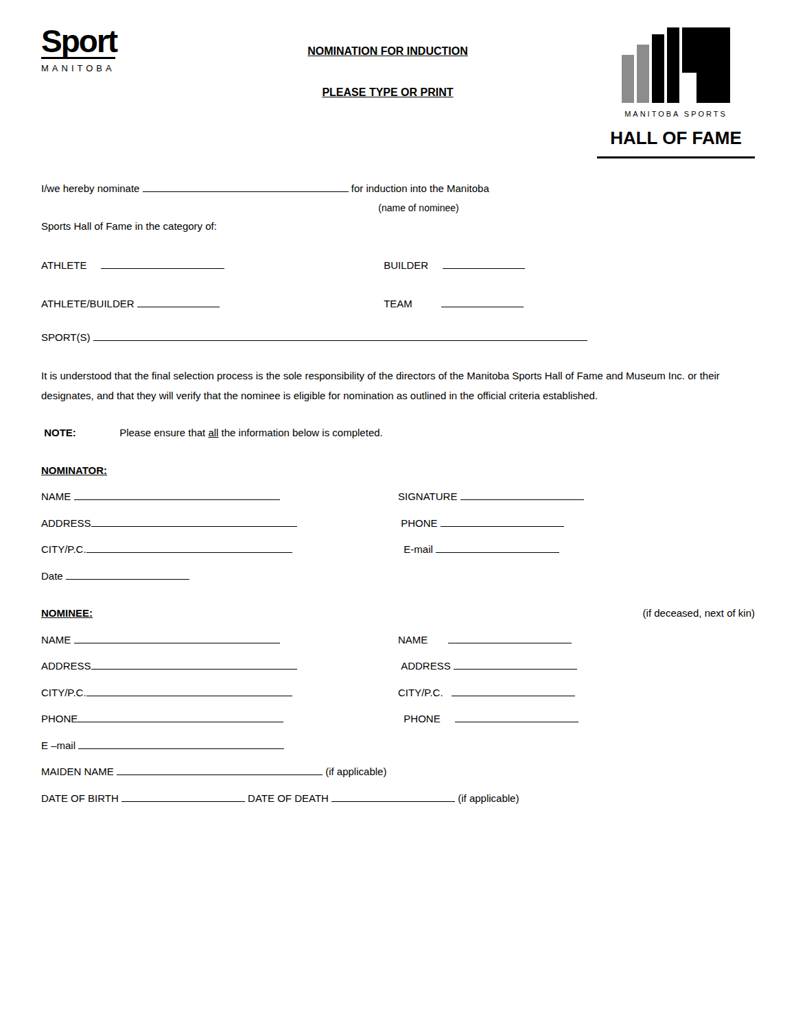Sport
MANITOBA
NOMINATION FOR INDUCTION
PLEASE TYPE OR PRINT
MANITOBA SPORTS
HALL OF FAME
I/we hereby nominate for induction into the Manitoba
(name of nominee)
Sports Hall of Fame in the category of:
ATHLETE
BUILDER
ATHLETE/BUILDER
TEAM
SPORT(S)
It is understood that the final selection process is the sole responsibility of the directors of the Manitoba Sports Hall of Fame and Museum Inc. or their designates, and that they will verify that the nominee is eligible for nomination as outlined in the official criteria established.
NOTE: Please ensure that all the information below is completed.
NOMINATOR:
NAME
SIGNATURE
ADDRESS
PHONE
CITY/P.C.
E-mail
Date
NOMINEE:
(if deceased, next of kin)
NAME
NAME
ADDRESS
ADDRESS
CITY/P.C.
CITY/P.C.
PHONE
PHONE
E –mail
MAIDEN NAME (if applicable)
DATE OF BIRTH DATE OF DEATH (if applicable)